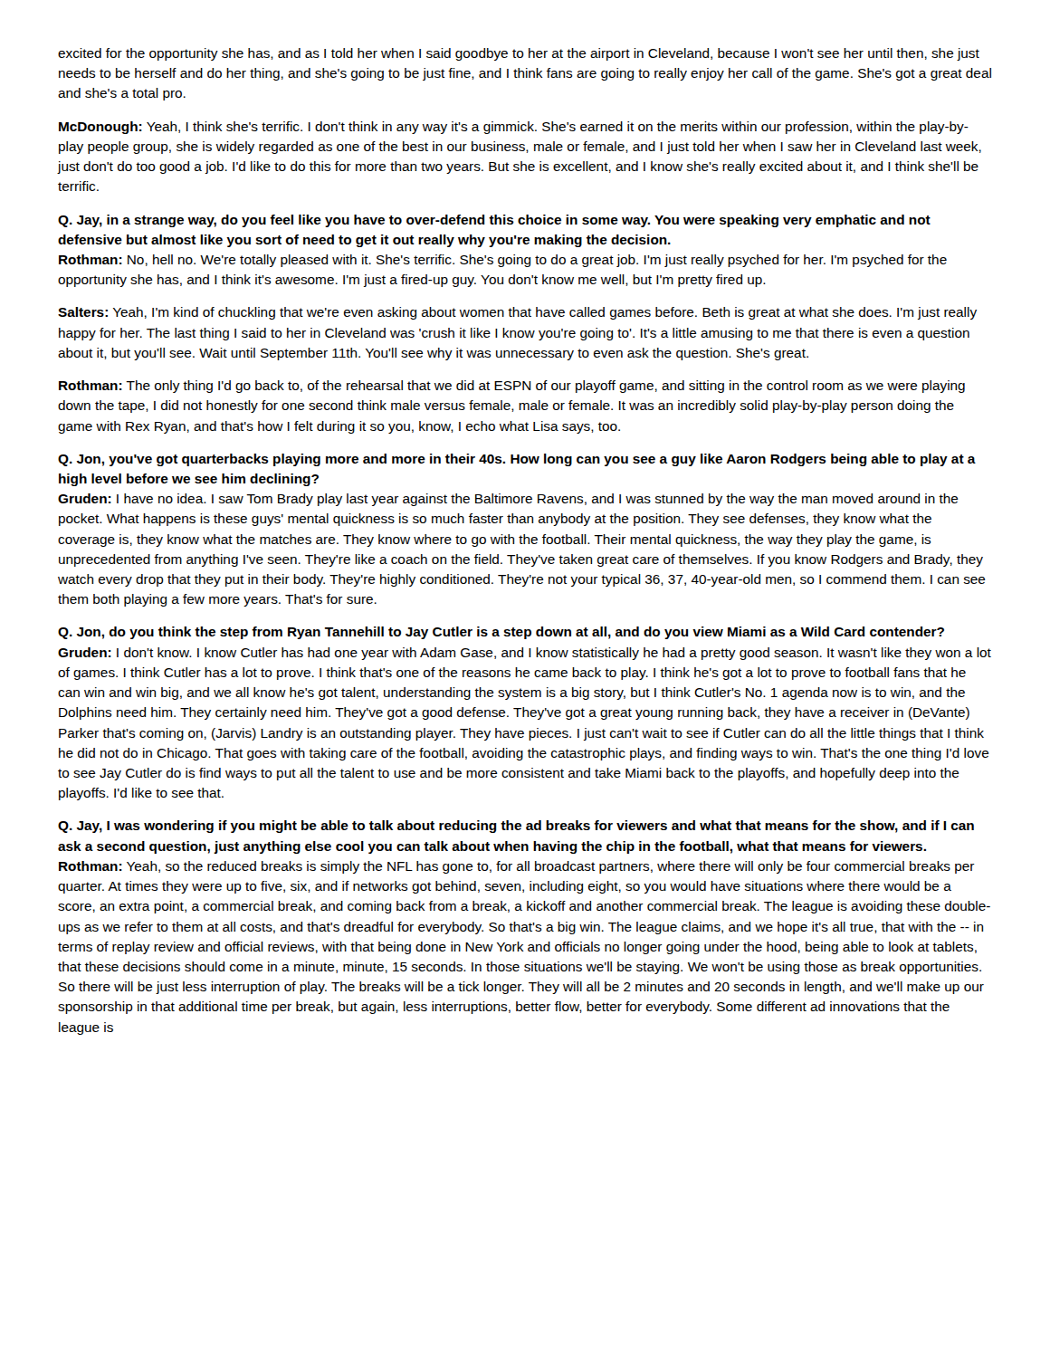excited for the opportunity she has, and as I told her when I said goodbye to her at the airport in Cleveland, because I won't see her until then, she just needs to be herself and do her thing, and she's going to be just fine, and I think fans are going to really enjoy her call of the game. She's got a great deal and she's a total pro.
McDonough: Yeah, I think she's terrific. I don't think in any way it's a gimmick. She's earned it on the merits within our profession, within the play-by-play people group, she is widely regarded as one of the best in our business, male or female, and I just told her when I saw her in Cleveland last week, just don't do too good a job. I'd like to do this for more than two years. But she is excellent, and I know she's really excited about it, and I think she'll be terrific.
Q. Jay, in a strange way, do you feel like you have to over-defend this choice in some way. You were speaking very emphatic and not defensive but almost like you sort of need to get it out really why you're making the decision.
Rothman: No, hell no. We're totally pleased with it. She's terrific. She's going to do a great job. I'm just really psyched for her. I'm psyched for the opportunity she has, and I think it's awesome. I'm just a fired-up guy. You don't know me well, but I'm pretty fired up.
Salters: Yeah, I'm kind of chuckling that we're even asking about women that have called games before. Beth is great at what she does. I'm just really happy for her. The last thing I said to her in Cleveland was 'crush it like I know you're going to'. It's a little amusing to me that there is even a question about it, but you'll see. Wait until September 11th. You'll see why it was unnecessary to even ask the question. She's great.
Rothman: The only thing I'd go back to, of the rehearsal that we did at ESPN of our playoff game, and sitting in the control room as we were playing down the tape, I did not honestly for one second think male versus female, male or female. It was an incredibly solid play-by-play person doing the game with Rex Ryan, and that's how I felt during it so you, know, I echo what Lisa says, too.
Q. Jon, you've got quarterbacks playing more and more in their 40s. How long can you see a guy like Aaron Rodgers being able to play at a high level before we see him declining?
Gruden: I have no idea. I saw Tom Brady play last year against the Baltimore Ravens, and I was stunned by the way the man moved around in the pocket. What happens is these guys' mental quickness is so much faster than anybody at the position. They see defenses, they know what the coverage is, they know what the matches are. They know where to go with the football. Their mental quickness, the way they play the game, is unprecedented from anything I've seen. They're like a coach on the field. They've taken great care of themselves. If you know Rodgers and Brady, they watch every drop that they put in their body. They're highly conditioned. They're not your typical 36, 37, 40-year-old men, so I commend them. I can see them both playing a few more years. That's for sure.
Q. Jon, do you think the step from Ryan Tannehill to Jay Cutler is a step down at all, and do you view Miami as a Wild Card contender?
Gruden: I don't know. I know Cutler has had one year with Adam Gase, and I know statistically he had a pretty good season. It wasn't like they won a lot of games. I think Cutler has a lot to prove. I think that's one of the reasons he came back to play. I think he's got a lot to prove to football fans that he can win and win big, and we all know he's got talent, understanding the system is a big story, but I think Cutler's No. 1 agenda now is to win, and the Dolphins need him. They certainly need him. They've got a good defense. They've got a great young running back, they have a receiver in (DeVante) Parker that's coming on, (Jarvis) Landry is an outstanding player. They have pieces. I just can't wait to see if Cutler can do all the little things that I think he did not do in Chicago. That goes with taking care of the football, avoiding the catastrophic plays, and finding ways to win. That's the one thing I'd love to see Jay Cutler do is find ways to put all the talent to use and be more consistent and take Miami back to the playoffs, and hopefully deep into the playoffs. I'd like to see that.
Q. Jay, I was wondering if you might be able to talk about reducing the ad breaks for viewers and what that means for the show, and if I can ask a second question, just anything else cool you can talk about when having the chip in the football, what that means for viewers.
Rothman: Yeah, so the reduced breaks is simply the NFL has gone to, for all broadcast partners, where there will only be four commercial breaks per quarter. At times they were up to five, six, and if networks got behind, seven, including eight, so you would have situations where there would be a score, an extra point, a commercial break, and coming back from a break, a kickoff and another commercial break. The league is avoiding these double-ups as we refer to them at all costs, and that's dreadful for everybody. So that's a big win. The league claims, and we hope it's all true, that with the -- in terms of replay review and official reviews, with that being done in New York and officials no longer going under the hood, being able to look at tablets, that these decisions should come in a minute, minute, 15 seconds. In those situations we'll be staying. We won't be using those as break opportunities. So there will be just less interruption of play. The breaks will be a tick longer. They will all be 2 minutes and 20 seconds in length, and we'll make up our sponsorship in that additional time per break, but again, less interruptions, better flow, better for everybody. Some different ad innovations that the league is